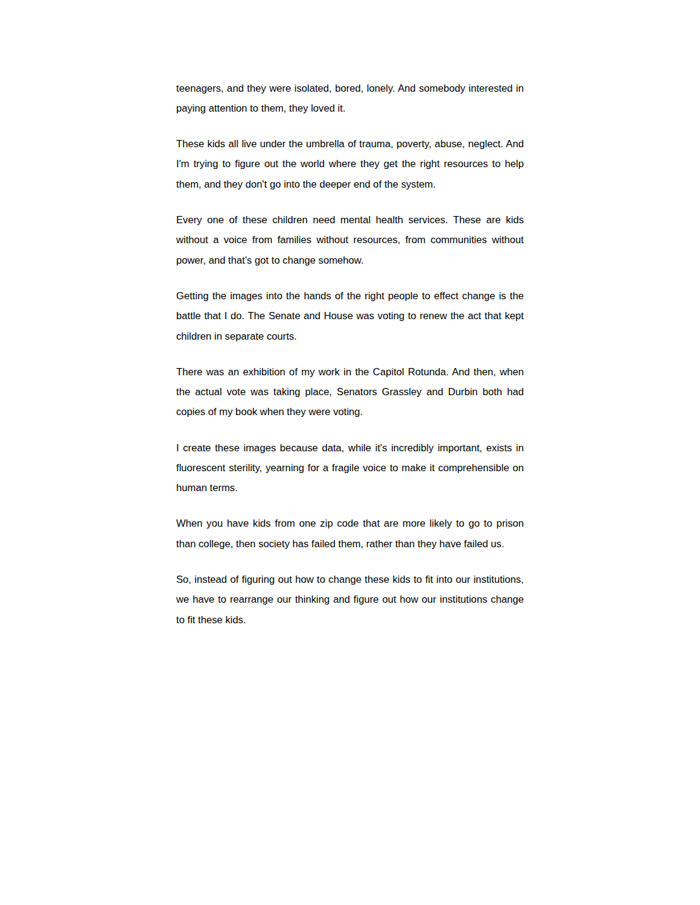teenagers, and they were isolated, bored, lonely. And somebody interested in paying attention to them, they loved it.
These kids all live under the umbrella of trauma, poverty, abuse, neglect. And I'm trying to figure out the world where they get the right resources to help them, and they don't go into the deeper end of the system.
Every one of these children need mental health services. These are kids without a voice from families without resources, from communities without power, and that's got to change somehow.
Getting the images into the hands of the right people to effect change is the battle that I do. The Senate and House was voting to renew the act that kept children in separate courts.
There was an exhibition of my work in the Capitol Rotunda. And then, when the actual vote was taking place, Senators Grassley and Durbin both had copies of my book when they were voting.
I create these images because data, while it's incredibly important, exists in fluorescent sterility, yearning for a fragile voice to make it comprehensible on human terms.
When you have kids from one zip code that are more likely to go to prison than college, then society has failed them, rather than they have failed us.
So, instead of figuring out how to change these kids to fit into our institutions, we have to rearrange our thinking and figure out how our institutions change to fit these kids.